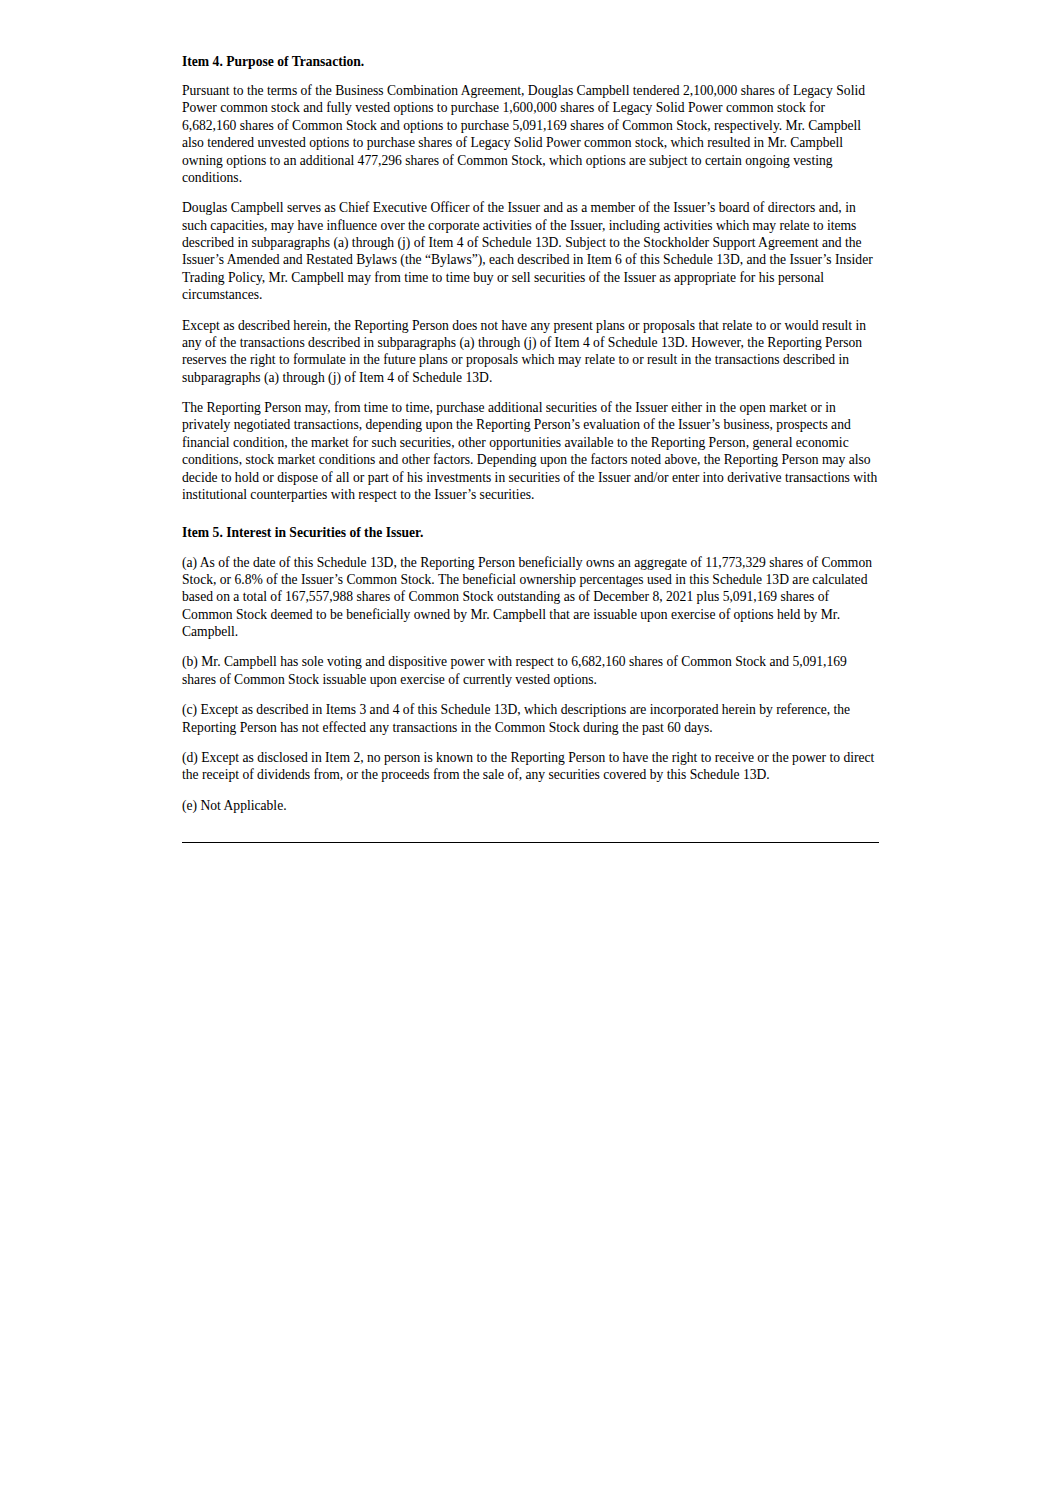Item 4. Purpose of Transaction.
Pursuant to the terms of the Business Combination Agreement, Douglas Campbell tendered 2,100,000 shares of Legacy Solid Power common stock and fully vested options to purchase 1,600,000 shares of Legacy Solid Power common stock for 6,682,160 shares of Common Stock and options to purchase 5,091,169 shares of Common Stock, respectively. Mr. Campbell also tendered unvested options to purchase shares of Legacy Solid Power common stock, which resulted in Mr. Campbell owning options to an additional 477,296 shares of Common Stock, which options are subject to certain ongoing vesting conditions.
Douglas Campbell serves as Chief Executive Officer of the Issuer and as a member of the Issuer’s board of directors and, in such capacities, may have influence over the corporate activities of the Issuer, including activities which may relate to items described in subparagraphs (a) through (j) of Item 4 of Schedule 13D. Subject to the Stockholder Support Agreement and the Issuer’s Amended and Restated Bylaws (the “Bylaws”), each described in Item 6 of this Schedule 13D, and the Issuer’s Insider Trading Policy, Mr. Campbell may from time to time buy or sell securities of the Issuer as appropriate for his personal circumstances.
Except as described herein, the Reporting Person does not have any present plans or proposals that relate to or would result in any of the transactions described in subparagraphs (a) through (j) of Item 4 of Schedule 13D. However, the Reporting Person reserves the right to formulate in the future plans or proposals which may relate to or result in the transactions described in subparagraphs (a) through (j) of Item 4 of Schedule 13D.
The Reporting Person may, from time to time, purchase additional securities of the Issuer either in the open market or in privately negotiated transactions, depending upon the Reporting Person’s evaluation of the Issuer’s business, prospects and financial condition, the market for such securities, other opportunities available to the Reporting Person, general economic conditions, stock market conditions and other factors. Depending upon the factors noted above, the Reporting Person may also decide to hold or dispose of all or part of his investments in securities of the Issuer and/or enter into derivative transactions with institutional counterparties with respect to the Issuer’s securities.
Item 5. Interest in Securities of the Issuer.
(a) As of the date of this Schedule 13D, the Reporting Person beneficially owns an aggregate of 11,773,329 shares of Common Stock, or 6.8% of the Issuer’s Common Stock. The beneficial ownership percentages used in this Schedule 13D are calculated based on a total of 167,557,988 shares of Common Stock outstanding as of December 8, 2021 plus 5,091,169 shares of Common Stock deemed to be beneficially owned by Mr. Campbell that are issuable upon exercise of options held by Mr. Campbell.
(b) Mr. Campbell has sole voting and dispositive power with respect to 6,682,160 shares of Common Stock and 5,091,169 shares of Common Stock issuable upon exercise of currently vested options.
(c) Except as described in Items 3 and 4 of this Schedule 13D, which descriptions are incorporated herein by reference, the Reporting Person has not effected any transactions in the Common Stock during the past 60 days.
(d) Except as disclosed in Item 2, no person is known to the Reporting Person to have the right to receive or the power to direct the receipt of dividends from, or the proceeds from the sale of, any securities covered by this Schedule 13D.
(e) Not Applicable.